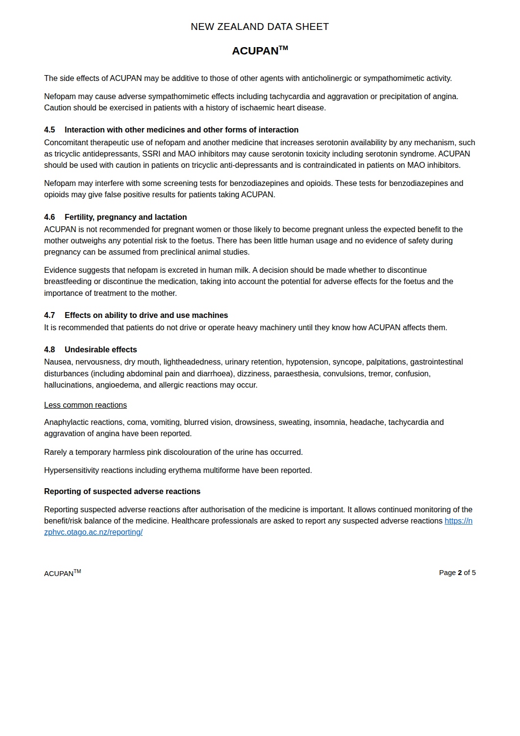NEW ZEALAND DATA SHEET
ACUPANTM
The side effects of ACUPAN may be additive to those of other agents with anticholinergic or sympathomimetic activity.
Nefopam may cause adverse sympathomimetic effects including tachycardia and aggravation or precipitation of angina. Caution should be exercised in patients with a history of ischaemic heart disease.
4.5 Interaction with other medicines and other forms of interaction
Concomitant therapeutic use of nefopam and another medicine that increases serotonin availability by any mechanism, such as tricyclic antidepressants, SSRI and MAO inhibitors may cause serotonin toxicity including serotonin syndrome. ACUPAN should be used with caution in patients on tricyclic anti-depressants and is contraindicated in patients on MAO inhibitors.
Nefopam may interfere with some screening tests for benzodiazepines and opioids. These tests for benzodiazepines and opioids may give false positive results for patients taking ACUPAN.
4.6 Fertility, pregnancy and lactation
ACUPAN is not recommended for pregnant women or those likely to become pregnant unless the expected benefit to the mother outweighs any potential risk to the foetus. There has been little human usage and no evidence of safety during pregnancy can be assumed from preclinical animal studies.
Evidence suggests that nefopam is excreted in human milk. A decision should be made whether to discontinue breastfeeding or discontinue the medication, taking into account the potential for adverse effects for the foetus and the importance of treatment to the mother.
4.7 Effects on ability to drive and use machines
It is recommended that patients do not drive or operate heavy machinery until they know how ACUPAN affects them.
4.8 Undesirable effects
Nausea, nervousness, dry mouth, lightheadedness, urinary retention, hypotension, syncope, palpitations, gastrointestinal disturbances (including abdominal pain and diarrhoea), dizziness, paraesthesia, convulsions, tremor, confusion, hallucinations, angioedema, and allergic reactions may occur.
Less common reactions
Anaphylactic reactions, coma, vomiting, blurred vision, drowsiness, sweating, insomnia, headache, tachycardia and aggravation of angina have been reported.
Rarely a temporary harmless pink discolouration of the urine has occurred.
Hypersensitivity reactions including erythema multiforme have been reported.
Reporting of suspected adverse reactions
Reporting suspected adverse reactions after authorisation of the medicine is important. It allows continued monitoring of the benefit/risk balance of the medicine. Healthcare professionals are asked to report any suspected adverse reactions https://nzphvc.otago.ac.nz/reporting/
ACUPANTM
Page 2 of 5